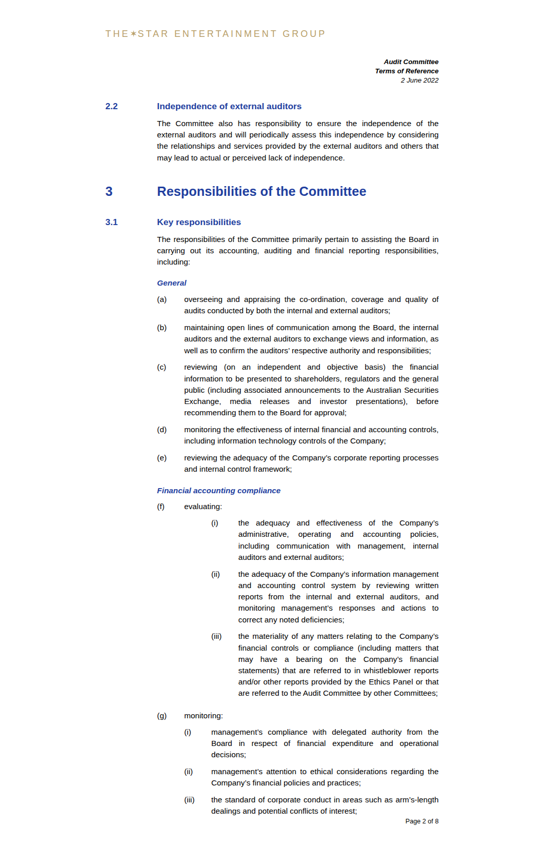THE✶STAR ENTERTAINMENT GROUP
Audit Committee
Terms of Reference
2 June 2022
2.2 Independence of external auditors
The Committee also has responsibility to ensure the independence of the external auditors and will periodically assess this independence by considering the relationships and services provided by the external auditors and others that may lead to actual or perceived lack of independence.
3 Responsibilities of the Committee
3.1 Key responsibilities
The responsibilities of the Committee primarily pertain to assisting the Board in carrying out its accounting, auditing and financial reporting responsibilities, including:
General
(a) overseeing and appraising the co-ordination, coverage and quality of audits conducted by both the internal and external auditors;
(b) maintaining open lines of communication among the Board, the internal auditors and the external auditors to exchange views and information, as well as to confirm the auditors’ respective authority and responsibilities;
(c) reviewing (on an independent and objective basis) the financial information to be presented to shareholders, regulators and the general public (including associated announcements to the Australian Securities Exchange, media releases and investor presentations), before recommending them to the Board for approval;
(d) monitoring the effectiveness of internal financial and accounting controls, including information technology controls of the Company;
(e) reviewing the adequacy of the Company’s corporate reporting processes and internal control framework;
Financial accounting compliance
(f) evaluating:
(i) the adequacy and effectiveness of the Company’s administrative, operating and accounting policies, including communication with management, internal auditors and external auditors;
(ii) the adequacy of the Company’s information management and accounting control system by reviewing written reports from the internal and external auditors, and monitoring management’s responses and actions to correct any noted deficiencies;
(iii) the materiality of any matters relating to the Company’s financial controls or compliance (including matters that may have a bearing on the Company’s financial statements) that are referred to in whistleblower reports and/or other reports provided by the Ethics Panel or that are referred to the Audit Committee by other Committees;
(g) monitoring:
(i) management’s compliance with delegated authority from the Board in respect of financial expenditure and operational decisions;
(ii) management’s attention to ethical considerations regarding the Company’s financial policies and practices;
(iii) the standard of corporate conduct in areas such as arm’s-length dealings and potential conflicts of interest;
Page 2 of 8